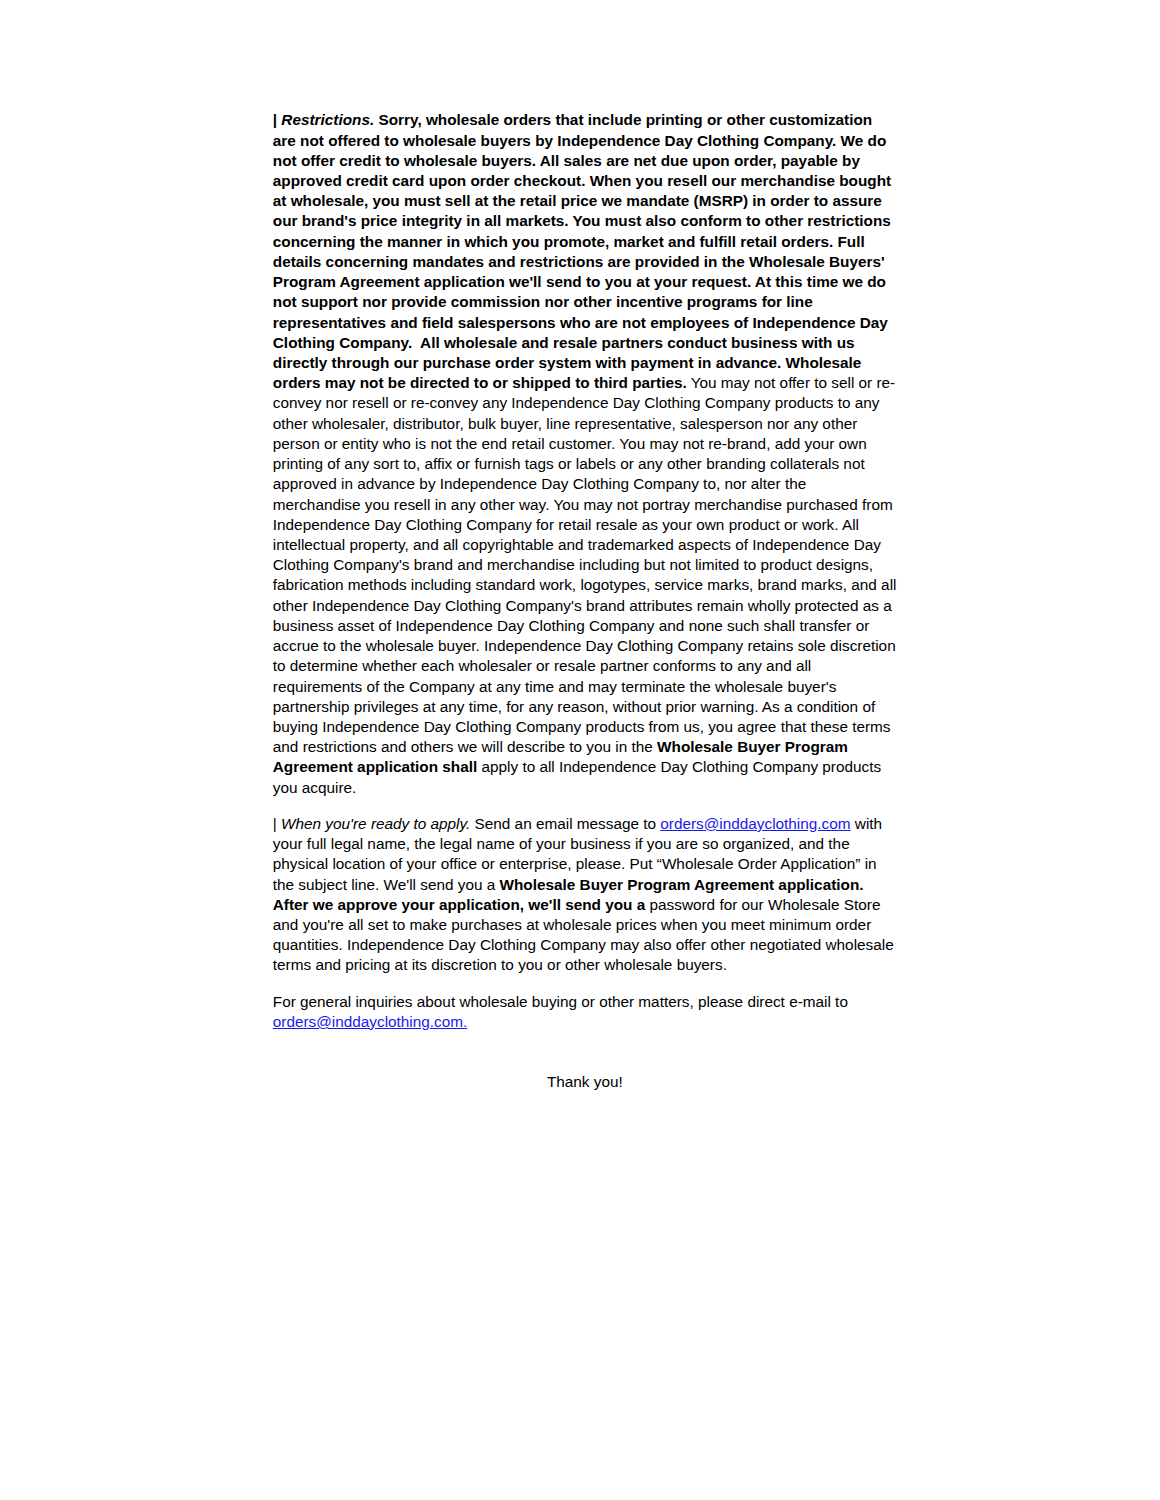| Restrictions. Sorry, wholesale orders that include printing or other customization are not offered to wholesale buyers by Independence Day Clothing Company. We do not offer credit to wholesale buyers. All sales are net due upon order, payable by approved credit card upon order checkout. When you resell our merchandise bought at wholesale, you must sell at the retail price we mandate (MSRP) in order to assure our brand's price integrity in all markets. You must also conform to other restrictions concerning the manner in which you promote, market and fulfill retail orders. Full details concerning mandates and restrictions are provided in the Wholesale Buyers' Program Agreement application we'll send to you at your request. At this time we do not support nor provide commission nor other incentive programs for line representatives and field salespersons who are not employees of Independence Day Clothing Company. All wholesale and resale partners conduct business with us directly through our purchase order system with payment in advance. Wholesale orders may not be directed to or shipped to third parties. You may not offer to sell or re-convey nor resell or re-convey any Independence Day Clothing Company products to any other wholesaler, distributor, bulk buyer, line representative, salesperson nor any other person or entity who is not the end retail customer. You may not re-brand, add your own printing of any sort to, affix or furnish tags or labels or any other branding collaterals not approved in advance by Independence Day Clothing Company to, nor alter the merchandise you resell in any other way. You may not portray merchandise purchased from Independence Day Clothing Company for retail resale as your own product or work. All intellectual property, and all copyrightable and trademarked aspects of Independence Day Clothing Company's brand and merchandise including but not limited to product designs, fabrication methods including standard work, logotypes, service marks, brand marks, and all other Independence Day Clothing Company's brand attributes remain wholly protected as a business asset of Independence Day Clothing Company and none such shall transfer or accrue to the wholesale buyer. Independence Day Clothing Company retains sole discretion to determine whether each wholesaler or resale partner conforms to any and all requirements of the Company at any time and may terminate the wholesale buyer's partnership privileges at any time, for any reason, without prior warning. As a condition of buying Independence Day Clothing Company products from us, you agree that these terms and restrictions and others we will describe to you in the Wholesale Buyer Program Agreement application shall apply to all Independence Day Clothing Company products you acquire.
| When you're ready to apply. Send an email message to orders@inddayclothing.com with your full legal name, the legal name of your business if you are so organized, and the physical location of your office or enterprise, please. Put “Wholesale Order Application” in the subject line. We'll send you a Wholesale Buyer Program Agreement application. After we approve your application, we'll send you a password for our Wholesale Store and you're all set to make purchases at wholesale prices when you meet minimum order quantities. Independence Day Clothing Company may also offer other negotiated wholesale terms and pricing at its discretion to you or other wholesale buyers.
For general inquiries about wholesale buying or other matters, please direct e-mail to orders@inddayclothing.com.
Thank you!